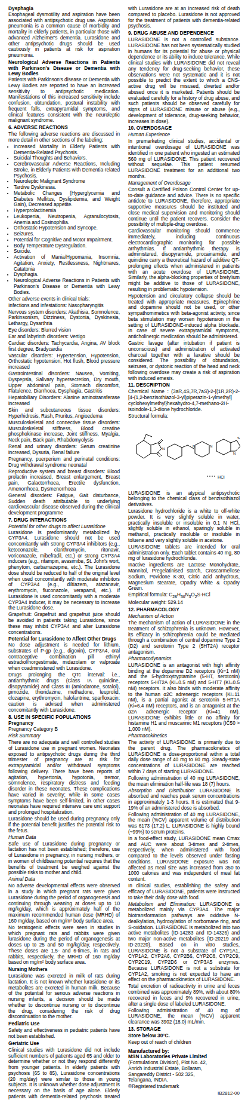Dysphagia
Esophageal dysmotility and aspiration have been associated with antipsychotic drug use. Aspiration pneumonia is a common cause of morbidity and mortality in elderly patients, in particular those with advanced Alzheimer's dementia. Lurasidone and other antipsychotic drugs should be used cautiously in patients at risk for aspiration pneumonia.
Neurological Adverse Reactions in Patients with Parkinson's Disease or Dementia with Lewy Bodies
Patients with Parkinson's disease or Dementia with Lewy Bodies are reported to have an increased sensitivity to antipsychotic medication. Manifestations of this increased sensitivity include confusion, obtundation, postural instability with frequent falls, extrapyramidal symptoms, and clinical features consistent with the neuroleptic malignant syndrome.
6. ADVERSE REACTIONS
The following adverse reactions are discussed in more detail in other sections of the labeling:
Increased Mortality in Elderly Patients with Dementia-Related Psychosis.
Suicidal Thoughts and Behaviors.
Cerebrovascular Adverse Reactions, Including Stroke, in Elderly Patients with Dementia-related Psychosis.
Neuroleptic Malignant Syndrome
Tardive Dyskinesia.
Metabolic Changes (Hyperglycemia and Diabetes Mellitus, Dyslipidemia, and Weight Gain), Decreased appetite.
Hyperprolactinemia
Leukopenia, Neutropenia, Agranulocytosis, Anemia and Eosinophilia.
Orthostatic Hypotension and Syncope.
Seizures.
Potential for Cognitive and Motor Impairment.
Body Temperature Dysregulation.
Suicide.
Activation of Mania/Hypomania, Insomnia, Agitation, Anxiety, Restlessness, Nightmares, Catatonia
Dysphagia.
Neurological Adverse Reactions in Patients with Parkinson's Disease or Dementia with Lewy Bodies.
Other adverse events in clinical trials:
Infections and Infestations: Nasopharyngitis
Nervous system disorders: Akathisia, Somnolence, Parkinsonism, Dizziness, Dystonia, Dyskinesia, Lethargy, Dysarthria
Eye disorders: Blurred vision
Ear and labyrinth disorders: Vertigo
Cardiac disorders: Tachycardia, Angina, AV block first degree, Bradycardia
Vascular disorders: Hypertension, Hypotension, Orthostatic hypotension, Hot flush, Blood pressure increased
Gastrointestinal disorders: Nausea, Vomiting, Dyspepsia, Salivary hypersecretion, Dry mouth, Upper abdominal pain, Stomach discomfort, Flatulence, Diarrhoea, Dysphagia, Gastritis
Hepatobiliary Disorders: Alanine aminotransferase increased
Skin and subcutaneous tissue disorders: Hyperhidrosis, Rash, Pruritus, Angioedema
Musculoskeletal and connective tissue disorders: Musculoskeletal stiffness, Blood creatine phosphokinase increase, Joint stiffness, Myalgia, Neck pain, Back pain, Rhabdomyolysis
Renal and urinary disorders: Serum creatinine increased, Dysuria, Renal failure
Pregnancy, puerperium and perinatal conditions: Drug withdrawal syndrome neonatal
Reproductive system and breast disorders: Blood prolactin increased, Breast enlargement, Breast pain, Galactorrhoea, Erectile dysfunction, Amenorrhoea, Dysmenorrhoea
General disorders: Fatigue, Gait disturbance, Sudden death attributable to underlying cardiovascular disease observed during the clinical development programme
7. DRUG INTERACTIONS
Potential for other drugs to affect Lurasidone
Lurasidone is predominantly metabolized by CYP3A4. Lurasidone should not be used concomitantly with strong CYP3A4 inhibitors (e.g., ketoconazole, clarithromycin, ritonavir, voriconazole, mibefradil, etc.) or strong CYP3A4 inducers (e.g., rifampin, avasimibe, St. John's wort, phenytoin, carbamazepine, etc.). The Lurasidone dose should be reduced to half of the original level when used concomitantly with moderate inhibitors of CYP3A4 (e.g., diltiazem, atazanavir, erythromycin, fluconazole, verapamil, etc.). If Lurasidone is used concomitantly with a moderate CYP3A4 inducer, it may be necessary to increase the Lurasidone dose.
Grapefruit: Grapefruit and grapefruit juice should be avoided in patients taking Lurasidone, since these may inhibit CYP3A4 and alter Lurasidone concentrations.
Potential for Lurasidone to Affect Other Drugs
No dose adjustment is needed for lithium, substrates of P-gp (e.g., digoxin), CYP3A4, oral contraceptive combination pill ethinyl estradiol/norgestimate, midazolam or valproate when coadministered with Lurasidone.
Drugs prolonging the QTc interval: i.e., antiarrhythmic drugs (Class IA quinidine, disopyramide) and Class III (amiodarone, sotalol), pimozide, thioridazine, methadone, leuprolid, clozapine, erythromycin, halofantrine, sparfloxacin: caution is advised when administered concomitantly with Lurasidone.
8. USE IN SPECIFIC POPULATIONS
Pregnancy
Pregnancy Category B
Risk Summary
There are no adequate and well controlled studies of Lurasidone use in pregnant women. Neonates exposed to antipsychotic drugs during the third trimester of pregnancy are at risk for extrapyramidal and/or withdrawal symptoms following delivery. There have been reports of agitation, hypertonia, hypotonia, tremor, somnolence, respiratory distress and feeding disorder in these neonates. These complications have varied in severity; while in some cases symptoms have been self-limited, in other cases neonates have required intensive care unit support and prolonged hospitalization.
Lurasidone should be used during pregnancy only if the potential benefit justifies the potential risk to the fetus.
Human Data
Safe use of Lurasidone during pregnancy or lactation has not been established; therefore, use of Lurasidone in pregnancy, in nursing mothers, or in women of childbearing potential requires that the benefits of treatment be weighed against the possible risks to mother and child.
Animal Data
No adverse developmental effects were observed in a study in which pregnant rats were given Lurasidone during the period of organogenesis and continuing through weaning at doses up to 10 mg/kg/day, which is approximately half of the maximum recommended human dose (MRHD) of 160 mg/day, based on mg/m² body surface area.
No teratogenic effects were seen in studies in which pregnant rats and rabbits were given lurasidone during the period of organogenesis at doses up to 25 and 50 mg/kg/day, respectively. These doses are 1.5- and 6-times, in rats and rabbits, respectively, the MRHD of 160 mg/day based on mg/m² body surface area.
Nursing Mothers
Lurasidone was excreted in milk of rats during lactation. It is not known whether lurasidone or its metabolites are excreted in human milk. Because of the potential for serious adverse reactions in nursing infants, a decision should be made whether to discontinue nursing or to discontinue the drug, considering the risk of drug discontinuation to the mother.
Pediatric Use
Safety and effectiveness in pediatric patients have not been established.
Geriatric Use
Clinical studies with Lurasidone did not include sufficient numbers of patients aged 65 and older to determine whether or not they respond differently from younger patients. In elderly patients with psychosis (65 to 85), Lurasidone concentrations (20 mg/day) were similar to those in young subjects. It is unknown whether dose adjustment is necessary on the basis of age alone. Elderly patients with dementia-related psychosis treated with Lurasidone are at an increased risk of death compared to placebo. Lurasidone is not approved for the treatment of patients with dementia-related psychosis.
9. DRUG ABUSE AND DEPENDENCE
LURASIDONE is not a controlled substance. LURASIDONE has not been systematically studied in humans for its potential for abuse or physical dependence or its ability to induce tolerance. While clinical studies with LURASIDONE did not reveal any tendency for drug-seeking behavior, these observations were not systematic and it is not possible to predict the extent to which a CNS-active drug will be misused, diverted and/or abused once it is marketed. Patients should be evaluated carefully for a history of drug abuse, and such patients should be observed carefully for signs of LURASIDONE misuse or abuse (e.g., development of tolerance, drug-seeking behavior, increases in dose).
10. OVERDOSAGE
Human Experience
In premarketing clinical studies, accidental or intentional overdosage of LURASIDONE was identified in one patient who ingested an estimated 560 mg of LURASIDONE. This patient recovered without sequelae. This patient resumed LURASIDONE treatment for an additional two months.
Management of Overdosage
Consult a Certified Poison Control Center for up-to-date guidance and advice. There is no specific antidote to LURASIDONE, therefore, appropriate supportive measures should be instituted and close medical supervision and monitoring should continue until the patient recovers. Consider the possibility of multiple-drug overdose.
Cardiovascular monitoring should commence immediately, including continuous electrocardiographic monitoring for possible arrhythmias. If antiarrhythmic therapy is administered, disopyramide, procainamide, and quinidine carry a theoretical hazard of additive QT-prolonging effects when administered in patients with an acute overdose of LURASIDONE. Similarly, the alpha-blocking properties of bretylium might be additive to those of LURASIDONE, resulting in problematic hypotension.
Hypotension and circulatory collapse should be treated with appropriate measures. Epinephrine and dopamine should not be used, or other sympathomimetics with beta-agonist activity, since beta stimulation may worsen hypotension in the setting of LURASIDONE-induced alpha blockade. In case of severe extrapyramidal symptoms, anticholinergic medication should be administered.
Gastric lavage (after intubation if patient is unconscious) and administration of activated charcoal together with a laxative should be considered. The possibility of obtundation, seizures, or dystonic reaction of the head and neck following overdose may create a risk of aspiration with induced emesis.
11. DESCRIPTION
Chemical Name : (3aR,4S,7R,7aS)-2-{(1R,2R)-2-[4-(1,2-benzisothiazol-3-yl)piperazin-1-ylmethyl] cyclohexylmethyl}hexahydro-4,7-methano-2H-isoindole-1,3-dione hydrochloride.
Structural formula:
N N N S N HCl
LURASIDONE is an atypical antipsychotic belonging to the chemical class of benzisothiazol derivatives.
Lurasidone hydrochloride is a white to off-white powder. It is very slightly soluble in water, practically insoluble or insoluble in 0.1 N HCl, slightly soluble in ethanol, sparingly soluble in methanol, practically insoluble or insoluble in toluene and very slightly soluble in acetone.
LURASIDONE tablets are intended for oral administration only. Each tablet contains 40 mg, 80 mg of lurasidone hydrochloride.
Inactive ingredients are Lactose Monohydrate, Mannitol, Pregelatinised starch, Croscarmellose Sodium, Povidone K-30, Citric acid anhydrous, Magnesium stearate, Opadry White & Opadry Green.
Empirical formula: C28H36N3O2S·HCl
Molecular weight: 529.14
12. PHARMACOLOGY
Mechanism of Action
The mechanism of action of LURASIDONE in the treatment of schizophrenia is unknown. However, its efficacy in schizophrenia could be mediated through a combination of central dopamine Type 2 (D2) and serotonin Type 2 (5HT2A) receptor antagonism.
Pharmacodynamics
LURASIDONE is an antagonist with high affinity binding at the dopamine D2 receptors (Ki=1 nM) and the 5-hydroxytryptamine (5-HT, serotonin) receptors 5-HT2A (Ki=0.5 nM) and 5-HT7 (Ki=0.5 nM) receptors. It also binds with moderate affinity to the human α2C adrenergic receptors (Ki=11 nM), is a partial agonist at serotonin 5-HT1A (Ki=6.4 nM) receptors, and is an antagonist at the α2A adrenergic receptor (Ki=41 nM). LURASIDONE exhibits little or no affinity for histamine H1 and muscarinic M1 receptors (IC50 > 1,000 nM).
Pharmacokinetics
The activity of LURASIDONE is primarily due to the parent drug. The pharmacokinetics of LURASIDONE is dose-proportional within a total daily dose range of 40 mg to 80 mg. Steady-state concentrations of LURASIDONE are reached within 7 days of starting LURASIDONE.
Following administration of 40 mg LURASIDONE, the mean elimination half-life was 18 (7) hours.
Absorption and Distribution: LURASIDONE is absorbed and reaches peak serum concentrations in approximately 1-3 hours. It is estimated that 9-19% of an administered dose is absorbed.
Following administration of 40 mg LURASIDONE, the mean (%CV) apparent volume of distribution was 6173 (17.2) L. LURASIDONE is highly bound (~99%) to serum proteins.
In a food-effect study, LURASIDONE mean Cmax and AUC were about 3-times and 2-times, respectively, when administered with food compared to the levels observed under fasting conditions. LURASIDONE exposure was not affected as meal size was increased from 350 to 1000 calories and was independent of meal fat content.
In clinical studies, establishing the safety and efficacy of LURASIDONE, patients were instructed to take their daily dose with food.
Metabolism and Elimination: LURASIDONE is metabolized mainly via CYP3A4. The major biotransformation pathways are oxidative N-dealkylation, hydroxylation of norbornane ring, and S-oxidation. LURASIDONE is metabolized into two active metabolites (ID-14283 and ID-14326) and two major non-active metabolites (ID-20219 and ID-20220). Based on in vitro studies, LURASIDONE is not a substrate of CYP1A1, CYP1A2, CYP2A6, CYP2B6, CYP2C8, CYP2C9, CYP2C19, CYP2D6 or CYP3A5 enzymes. Because LURASIDONE is not a substrate for CYP1A2, smoking is not expected to have an effect on the pharmacokinetics of LURASIDONE.
Total excretion of radioactivity in urine and feces combined was approximately 89%, with about 80% recovered in feces and 9% recovered in urine, after a single dose of labeled LURASIDONE.
Following administration of 40 mg of LURASIDONE, the mean (%CV) apparent clearance was 3902 (18.0) mL/min.
13. STORAGE
Store below 30°C.
Keep out of reach of children
Manufactured by:
MSN Laboratories Private Limited
(Formulations Division), Plot No. 42,
Anrich Industrial Estate, Bollaram,
Sangareddy District - 502 325,
Telangana, INDIA.
®Registered trademark
IB2812-00